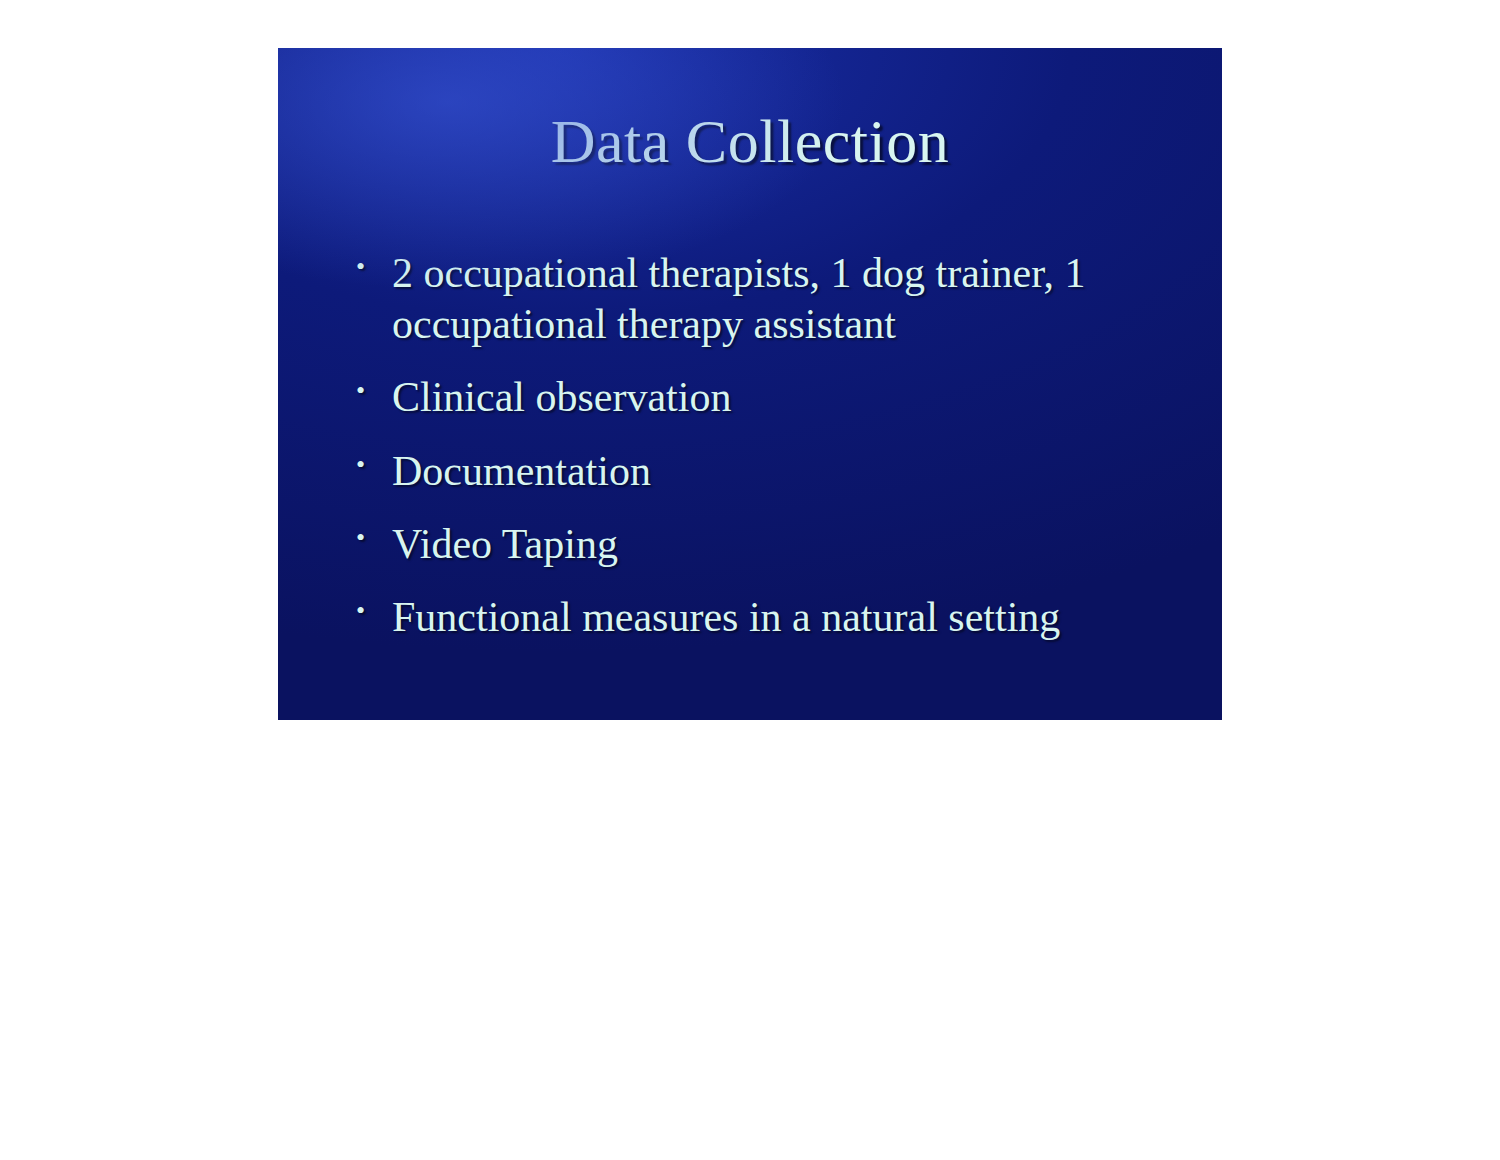Data Collection
2 occupational therapists, 1 dog trainer, 1 occupational therapy assistant
Clinical observation
Documentation
Video Taping
Functional measures in a natural setting